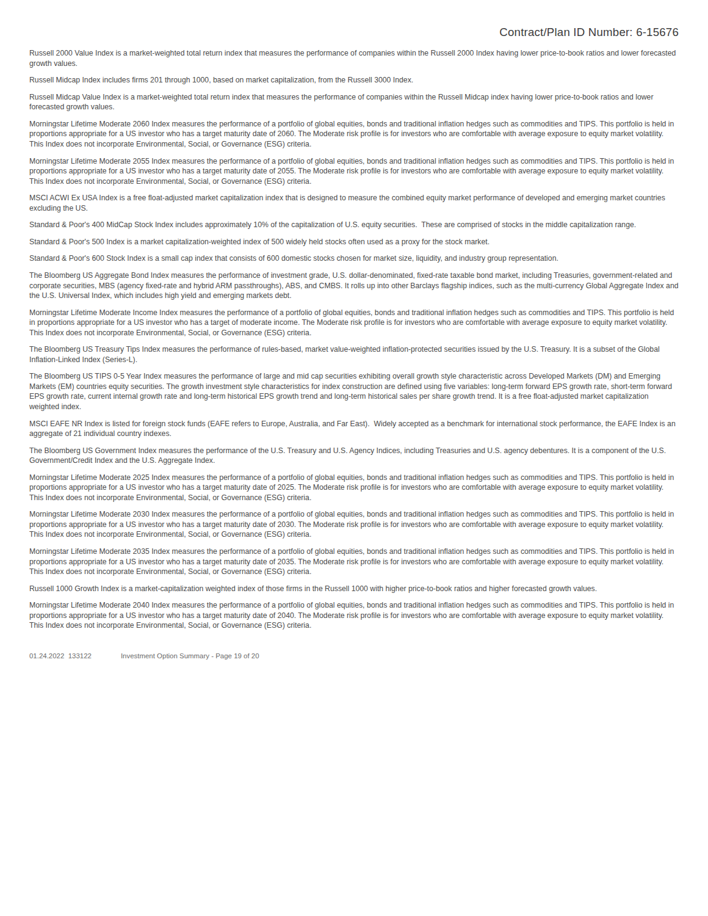Contract/Plan ID Number: 6-15676
Russell 2000 Value Index is a market-weighted total return index that measures the performance of companies within the Russell 2000 Index having lower price-to-book ratios and lower forecasted growth values.
Russell Midcap Index includes firms 201 through 1000, based on market capitalization, from the Russell 3000 Index.
Russell Midcap Value Index is a market-weighted total return index that measures the performance of companies within the Russell Midcap index having lower price-to-book ratios and lower forecasted growth values.
Morningstar Lifetime Moderate 2060 Index measures the performance of a portfolio of global equities, bonds and traditional inflation hedges such as commodities and TIPS. This portfolio is held in proportions appropriate for a US investor who has a target maturity date of 2060. The Moderate risk profile is for investors who are comfortable with average exposure to equity market volatility. This Index does not incorporate Environmental, Social, or Governance (ESG) criteria.
Morningstar Lifetime Moderate 2055 Index measures the performance of a portfolio of global equities, bonds and traditional inflation hedges such as commodities and TIPS. This portfolio is held in proportions appropriate for a US investor who has a target maturity date of 2055. The Moderate risk profile is for investors who are comfortable with average exposure to equity market volatility. This Index does not incorporate Environmental, Social, or Governance (ESG) criteria.
MSCI ACWI Ex USA Index is a free float-adjusted market capitalization index that is designed to measure the combined equity market performance of developed and emerging market countries excluding the US.
Standard & Poor's 400 MidCap Stock Index includes approximately 10% of the capitalization of U.S. equity securities. These are comprised of stocks in the middle capitalization range.
Standard & Poor's 500 Index is a market capitalization-weighted index of 500 widely held stocks often used as a proxy for the stock market.
Standard & Poor's 600 Stock Index is a small cap index that consists of 600 domestic stocks chosen for market size, liquidity, and industry group representation.
The Bloomberg US Aggregate Bond Index measures the performance of investment grade, U.S. dollar-denominated, fixed-rate taxable bond market, including Treasuries, government-related and corporate securities, MBS (agency fixed-rate and hybrid ARM passthroughs), ABS, and CMBS. It rolls up into other Barclays flagship indices, such as the multi-currency Global Aggregate Index and the U.S. Universal Index, which includes high yield and emerging markets debt.
Morningstar Lifetime Moderate Income Index measures the performance of a portfolio of global equities, bonds and traditional inflation hedges such as commodities and TIPS. This portfolio is held in proportions appropriate for a US investor who has a target of moderate income. The Moderate risk profile is for investors who are comfortable with average exposure to equity market volatility. This Index does not incorporate Environmental, Social, or Governance (ESG) criteria.
The Bloomberg US Treasury Tips Index measures the performance of rules-based, market value-weighted inflation-protected securities issued by the U.S. Treasury. It is a subset of the Global Inflation-Linked Index (Series-L).
The Bloomberg US TIPS 0-5 Year Index measures the performance of large and mid cap securities exhibiting overall growth style characteristic across Developed Markets (DM) and Emerging Markets (EM) countries equity securities. The growth investment style characteristics for index construction are defined using five variables: long-term forward EPS growth rate, short-term forward EPS growth rate, current internal growth rate and long-term historical EPS growth trend and long-term historical sales per share growth trend. It is a free float-adjusted market capitalization weighted index.
MSCI EAFE NR Index is listed for foreign stock funds (EAFE refers to Europe, Australia, and Far East). Widely accepted as a benchmark for international stock performance, the EAFE Index is an aggregate of 21 individual country indexes.
The Bloomberg US Government Index measures the performance of the U.S. Treasury and U.S. Agency Indices, including Treasuries and U.S. agency debentures. It is a component of the U.S. Government/Credit Index and the U.S. Aggregate Index.
Morningstar Lifetime Moderate 2025 Index measures the performance of a portfolio of global equities, bonds and traditional inflation hedges such as commodities and TIPS. This portfolio is held in proportions appropriate for a US investor who has a target maturity date of 2025. The Moderate risk profile is for investors who are comfortable with average exposure to equity market volatility. This Index does not incorporate Environmental, Social, or Governance (ESG) criteria.
Morningstar Lifetime Moderate 2030 Index measures the performance of a portfolio of global equities, bonds and traditional inflation hedges such as commodities and TIPS. This portfolio is held in proportions appropriate for a US investor who has a target maturity date of 2030. The Moderate risk profile is for investors who are comfortable with average exposure to equity market volatility. This Index does not incorporate Environmental, Social, or Governance (ESG) criteria.
Morningstar Lifetime Moderate 2035 Index measures the performance of a portfolio of global equities, bonds and traditional inflation hedges such as commodities and TIPS. This portfolio is held in proportions appropriate for a US investor who has a target maturity date of 2035. The Moderate risk profile is for investors who are comfortable with average exposure to equity market volatility. This Index does not incorporate Environmental, Social, or Governance (ESG) criteria.
Russell 1000 Growth Index is a market-capitalization weighted index of those firms in the Russell 1000 with higher price-to-book ratios and higher forecasted growth values.
Morningstar Lifetime Moderate 2040 Index measures the performance of a portfolio of global equities, bonds and traditional inflation hedges such as commodities and TIPS. This portfolio is held in proportions appropriate for a US investor who has a target maturity date of 2040. The Moderate risk profile is for investors who are comfortable with average exposure to equity market volatility. This Index does not incorporate Environmental, Social, or Governance (ESG) criteria.
01.24.2022 133122 Investment Option Summary - Page 19 of 20